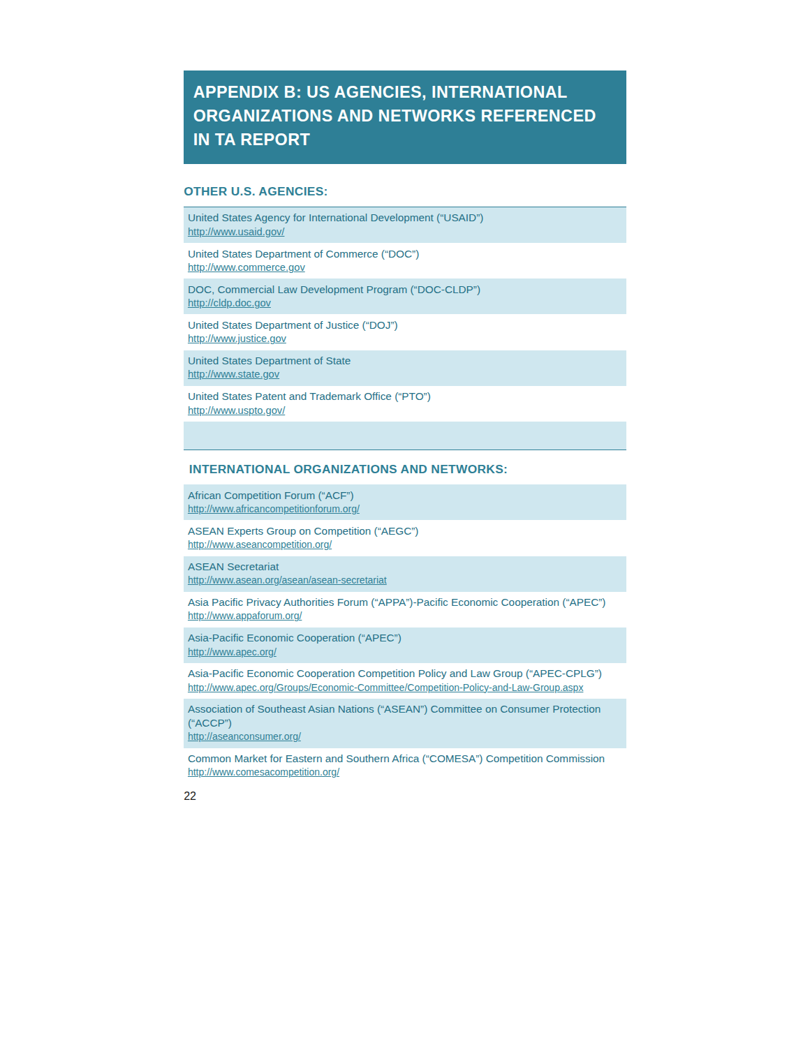Appendix B: US Agencies, International Organizations and Networks Referenced in TA Report
Other U.S. Agencies:
| United States Agency for International Development (“USAID”) http://www.usaid.gov/ |
| United States Department of Commerce (“DOC”) http://www.commerce.gov |
| DOC, Commercial Law Development Program (“DOC-CLDP”) http://cldp.doc.gov |
| United States Department of Justice (“DOJ”) http://www.justice.gov |
| United States Department of State http://www.state.gov |
| United States Patent and Trademark Office (“PTO”) http://www.uspto.gov/ |
International Organizations and Networks:
| African Competition Forum (“ACF”) http://www.africancompetitionforum.org/ |
| ASEAN Experts Group on Competition (“AEGC”) http://www.aseancompetition.org/ |
| ASEAN Secretariat http://www.asean.org/asean/asean-secretariat |
| Asia Pacific Privacy Authorities Forum (“APPA”)-Pacific Economic Cooperation (“APEC”) http://www.appaforum.org/ |
| Asia-Pacific Economic Cooperation (“APEC”) http://www.apec.org/ |
| Asia-Pacific Economic Cooperation Competition Policy and Law Group (“APEC-CPLG”) http://www.apec.org/Groups/Economic-Committee/Competition-Policy-and-Law-Group.aspx |
| Association of Southeast Asian Nations (“ASEAN”) Committee on Consumer Protection (“ACCP”) http://aseanconsumer.org/ |
| Common Market for Eastern and Southern Africa (“COMESA”) Competition Commission http://www.comesacompetition.org/ |
22